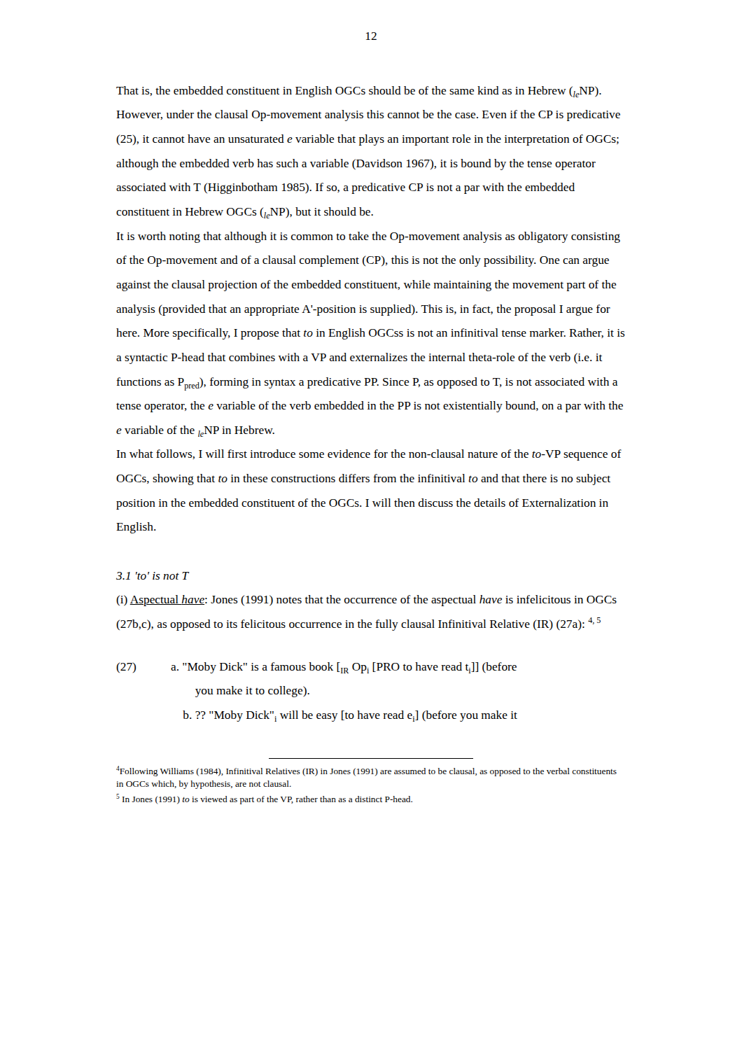12
That is, the embedded constituent in English OGCs should be of the same kind as in Hebrew (leNP). However, under the clausal Op-movement analysis this cannot be the case. Even if the CP is predicative (25), it cannot have an unsaturated e variable that plays an important role in the interpretation of OGCs; although the embedded verb has such a variable (Davidson 1967), it is bound by the tense operator associated with T (Higginbotham 1985). If so, a predicative CP is not a par with the embedded constituent in Hebrew OGCs (leNP), but it should be.
It is worth noting that although it is common to take the Op-movement analysis as obligatory consisting of the Op-movement and of a clausal complement (CP), this is not the only possibility. One can argue against the clausal projection of the embedded constituent, while maintaining the movement part of the analysis (provided that an appropriate A'-position is supplied). This is, in fact, the proposal I argue for here. More specifically, I propose that to in English OGCss is not an infinitival tense marker. Rather, it is a syntactic P-head that combines with a VP and externalizes the internal theta-role of the verb (i.e. it functions as Ppred), forming in syntax a predicative PP. Since P, as opposed to T, is not associated with a tense operator, the e variable of the verb embedded in the PP is not existentially bound, on a par with the e variable of the leNP in Hebrew.
In what follows, I will first introduce some evidence for the non-clausal nature of the to-VP sequence of OGCs, showing that to in these constructions differs from the infinitival to and that there is no subject position in the embedded constituent of the OGCs. I will then discuss the details of Externalization in English.
3.1 'to' is not T
(i) Aspectual have: Jones (1991) notes that the occurrence of the aspectual have is infelicitous in OGCs (27b,c), as opposed to its felicitous occurrence in the fully clausal Infinitival Relative (IR) (27a): 4, 5
(27)
a. "Moby Dick" is a famous book [IR Opi [PRO to have read ti]] (before
you make it to college).
b. ?? "Moby Dick"i will be easy [to have read ei] (before you make it
4Following Williams (1984), Infinitival Relatives (IR) in Jones (1991) are assumed to be clausal, as opposed to the verbal constituents in OGCs which, by hypothesis, are not clausal.
5 In Jones (1991) to is viewed as part of the VP, rather than as a distinct P-head.